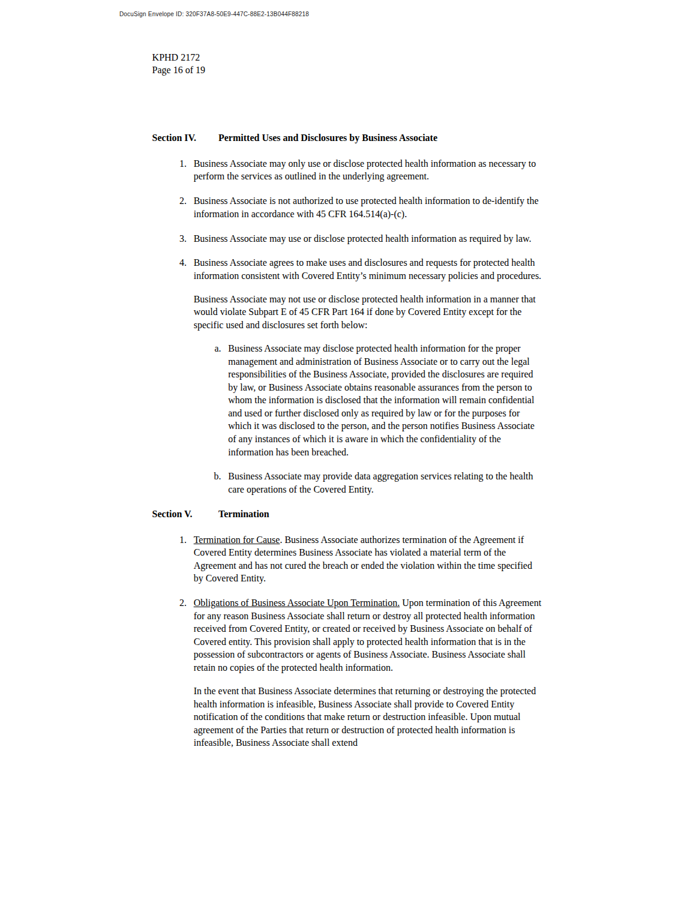DocuSign Envelope ID: 320F37A8-50E9-447C-88E2-13B044F88218
KPHD 2172
Page 16 of 19
Section IV. Permitted Uses and Disclosures by Business Associate
Business Associate may only use or disclose protected health information as necessary to perform the services as outlined in the underlying agreement.
Business Associate is not authorized to use protected health information to de-identify the information in accordance with 45 CFR 164.514(a)-(c).
Business Associate may use or disclose protected health information as required by law.
Business Associate agrees to make uses and disclosures and requests for protected health information consistent with Covered Entity’s minimum necessary policies and procedures.
Business Associate may not use or disclose protected health information in a manner that would violate Subpart E of 45 CFR Part 164 if done by Covered Entity except for the specific used and disclosures set forth below:
Business Associate may disclose protected health information for the proper management and administration of Business Associate or to carry out the legal responsibilities of the Business Associate, provided the disclosures are required by law, or Business Associate obtains reasonable assurances from the person to whom the information is disclosed that the information will remain confidential and used or further disclosed only as required by law or for the purposes for which it was disclosed to the person, and the person notifies Business Associate of any instances of which it is aware in which the confidentiality of the information has been breached.
Business Associate may provide data aggregation services relating to the health care operations of the Covered Entity.
Section V. Termination
Termination for Cause. Business Associate authorizes termination of the Agreement if Covered Entity determines Business Associate has violated a material term of the Agreement and has not cured the breach or ended the violation within the time specified by Covered Entity.
Obligations of Business Associate Upon Termination. Upon termination of this Agreement for any reason Business Associate shall return or destroy all protected health information received from Covered Entity, or created or received by Business Associate on behalf of Covered entity. This provision shall apply to protected health information that is in the possession of subcontractors or agents of Business Associate. Business Associate shall retain no copies of the protected health information.
In the event that Business Associate determines that returning or destroying the protected health information is infeasible, Business Associate shall provide to Covered Entity notification of the conditions that make return or destruction infeasible. Upon mutual agreement of the Parties that return or destruction of protected health information is infeasible, Business Associate shall extend